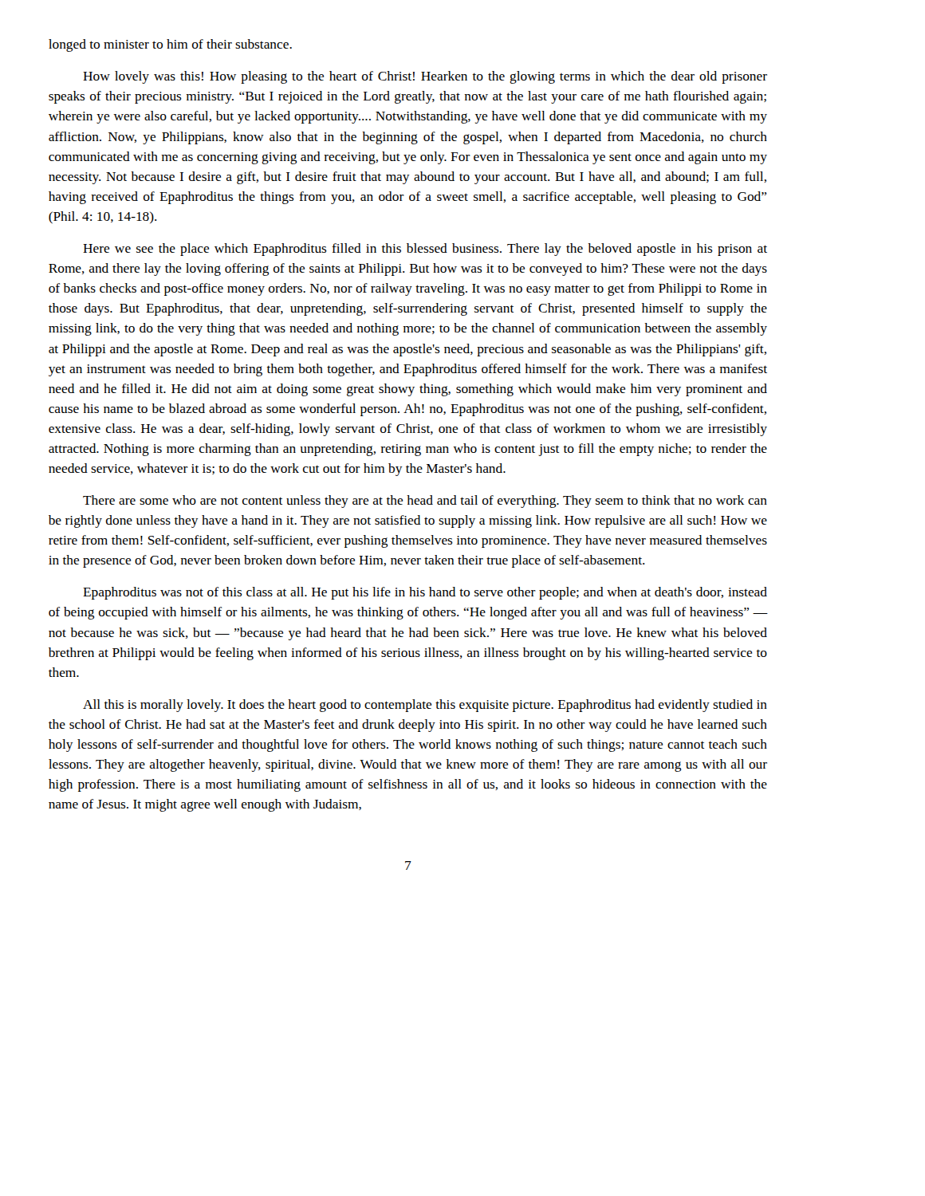longed to minister to him of their substance.
How lovely was this! How pleasing to the heart of Christ! Hearken to the glowing terms in which the dear old prisoner speaks of their precious ministry. “But I rejoiced in the Lord greatly, that now at the last your care of me hath flourished again; wherein ye were also careful, but ye lacked opportunity.... Notwithstanding, ye have well done that ye did communicate with my affliction. Now, ye Philippians, know also that in the beginning of the gospel, when I departed from Macedonia, no church communicated with me as concerning giving and receiving, but ye only. For even in Thessalonica ye sent once and again unto my necessity. Not because I desire a gift, but I desire fruit that may abound to your account. But I have all, and abound; I am full, having received of Epaphroditus the things from you, an odor of a sweet smell, a sacrifice acceptable, well pleasing to God” (Phil. 4: 10, 14-18).
Here we see the place which Epaphroditus filled in this blessed business. There lay the beloved apostle in his prison at Rome, and there lay the loving offering of the saints at Philippi. But how was it to be conveyed to him? These were not the days of banks checks and post-office money orders. No, nor of railway traveling. It was no easy matter to get from Philippi to Rome in those days. But Epaphroditus, that dear, unpretending, self-surrendering servant of Christ, presented himself to supply the missing link, to do the very thing that was needed and nothing more; to be the channel of communication between the assembly at Philippi and the apostle at Rome. Deep and real as was the apostle's need, precious and seasonable as was the Philippians' gift, yet an instrument was needed to bring them both together, and Epaphroditus offered himself for the work. There was a manifest need and he filled it. He did not aim at doing some great showy thing, something which would make him very prominent and cause his name to be blazed abroad as some wonderful person. Ah! no, Epaphroditus was not one of the pushing, self-confident, extensive class. He was a dear, self-hiding, lowly servant of Christ, one of that class of workmen to whom we are irresistibly attracted. Nothing is more charming than an unpretending, retiring man who is content just to fill the empty niche; to render the needed service, whatever it is; to do the work cut out for him by the Master's hand.
There are some who are not content unless they are at the head and tail of everything. They seem to think that no work can be rightly done unless they have a hand in it. They are not satisfied to supply a missing link. How repulsive are all such! How we retire from them! Self-confident, self-sufficient, ever pushing themselves into prominence. They have never measured themselves in the presence of God, never been broken down before Him, never taken their true place of self-abasement.
Epaphroditus was not of this class at all. He put his life in his hand to serve other people; and when at death's door, instead of being occupied with himself or his ailments, he was thinking of others. “He longed after you all and was full of heaviness” — not because he was sick, but — ”because ye had heard that he had been sick.” Here was true love. He knew what his beloved brethren at Philippi would be feeling when informed of his serious illness, an illness brought on by his willing-hearted service to them.
All this is morally lovely. It does the heart good to contemplate this exquisite picture. Epaphroditus had evidently studied in the school of Christ. He had sat at the Master's feet and drunk deeply into His spirit. In no other way could he have learned such holy lessons of self-surrender and thoughtful love for others. The world knows nothing of such things; nature cannot teach such lessons. They are altogether heavenly, spiritual, divine. Would that we knew more of them! They are rare among us with all our high profession. There is a most humiliating amount of selfishness in all of us, and it looks so hideous in connection with the name of Jesus. It might agree well enough with Judaism,
7